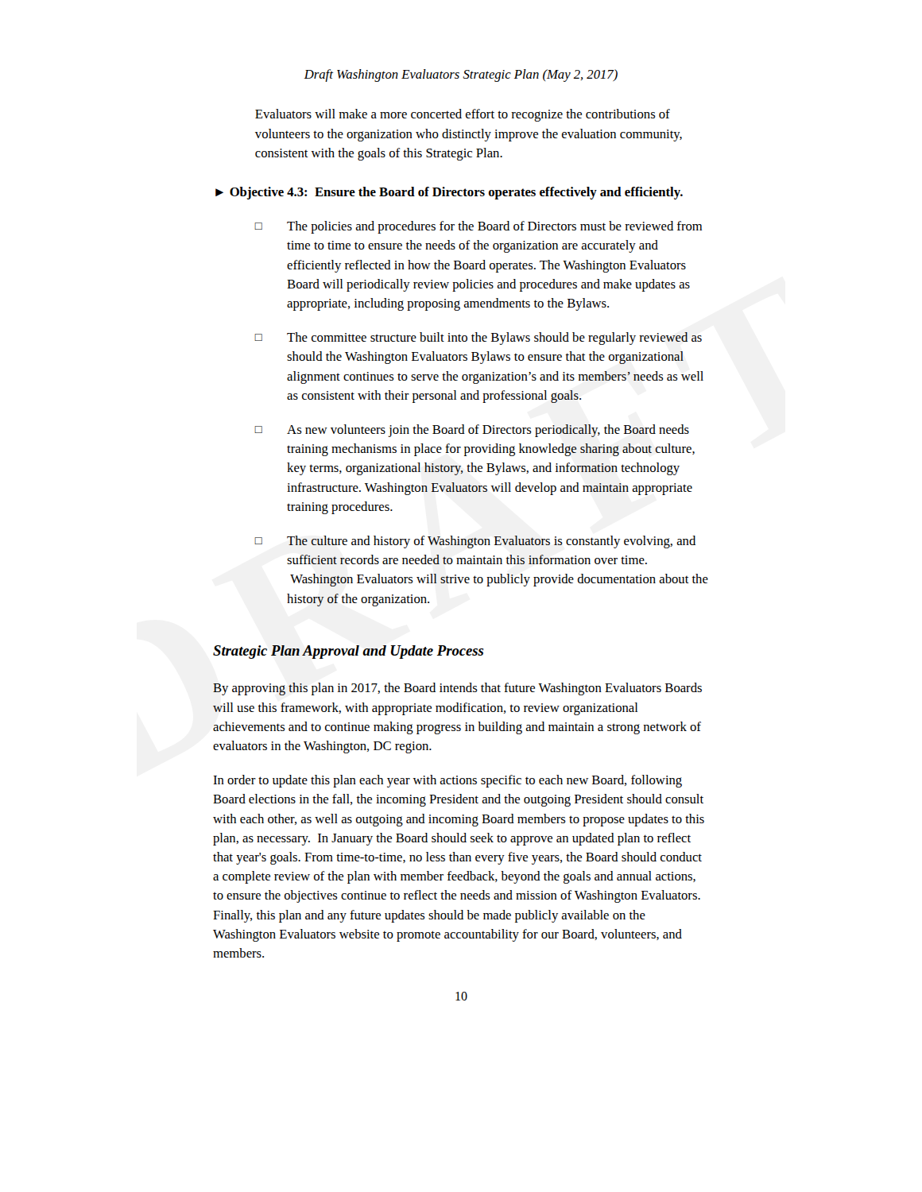DRAFT
Draft Washington Evaluators Strategic Plan (May 2, 2017)
Evaluators will make a more concerted effort to recognize the contributions of volunteers to the organization who distinctly improve the evaluation community, consistent with the goals of this Strategic Plan.
► Objective 4.3: Ensure the Board of Directors operates effectively and efficiently.
The policies and procedures for the Board of Directors must be reviewed from time to time to ensure the needs of the organization are accurately and efficiently reflected in how the Board operates. The Washington Evaluators Board will periodically review policies and procedures and make updates as appropriate, including proposing amendments to the Bylaws.
The committee structure built into the Bylaws should be regularly reviewed as should the Washington Evaluators Bylaws to ensure that the organizational alignment continues to serve the organization’s and its members’ needs as well as consistent with their personal and professional goals.
As new volunteers join the Board of Directors periodically, the Board needs training mechanisms in place for providing knowledge sharing about culture, key terms, organizational history, the Bylaws, and information technology infrastructure. Washington Evaluators will develop and maintain appropriate training procedures.
The culture and history of Washington Evaluators is constantly evolving, and sufficient records are needed to maintain this information over time. Washington Evaluators will strive to publicly provide documentation about the history of the organization.
Strategic Plan Approval and Update Process
By approving this plan in 2017, the Board intends that future Washington Evaluators Boards will use this framework, with appropriate modification, to review organizational achievements and to continue making progress in building and maintain a strong network of evaluators in the Washington, DC region.
In order to update this plan each year with actions specific to each new Board, following Board elections in the fall, the incoming President and the outgoing President should consult with each other, as well as outgoing and incoming Board members to propose updates to this plan, as necessary. In January the Board should seek to approve an updated plan to reflect that year's goals. From time-to-time, no less than every five years, the Board should conduct a complete review of the plan with member feedback, beyond the goals and annual actions, to ensure the objectives continue to reflect the needs and mission of Washington Evaluators. Finally, this plan and any future updates should be made publicly available on the Washington Evaluators website to promote accountability for our Board, volunteers, and members.
10